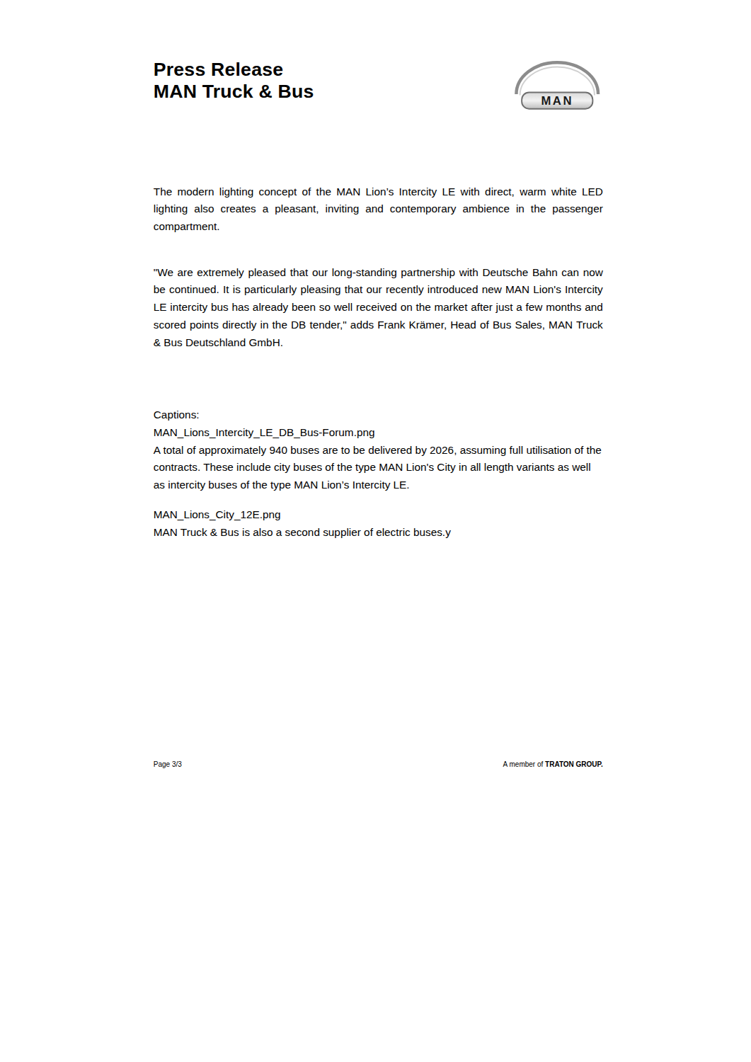Press Release
MAN Truck & Bus
MAN
The modern lighting concept of the MAN Lion’s Intercity LE with direct, warm white LED lighting also creates a pleasant, inviting and contemporary ambience in the passenger compartment.
"We are extremely pleased that our long-standing partnership with Deutsche Bahn can now be continued. It is particularly pleasing that our recently introduced new MAN Lion's Intercity LE intercity bus has already been so well received on the market after just a few months and scored points directly in the DB tender," adds Frank Krämer, Head of Bus Sales, MAN Truck & Bus Deutschland GmbH.
Captions:
MAN_Lions_Intercity_LE_DB_Bus-Forum.png
A total of approximately 940 buses are to be delivered by 2026, assuming full utilisation of the contracts. These include city buses of the type MAN Lion's City in all length variants as well as intercity buses of the type MAN Lion’s Intercity LE.
MAN_Lions_City_12E.png
MAN Truck & Bus is also a second supplier of electric buses.y
Page 3/3
A member of TRATON GROUP.